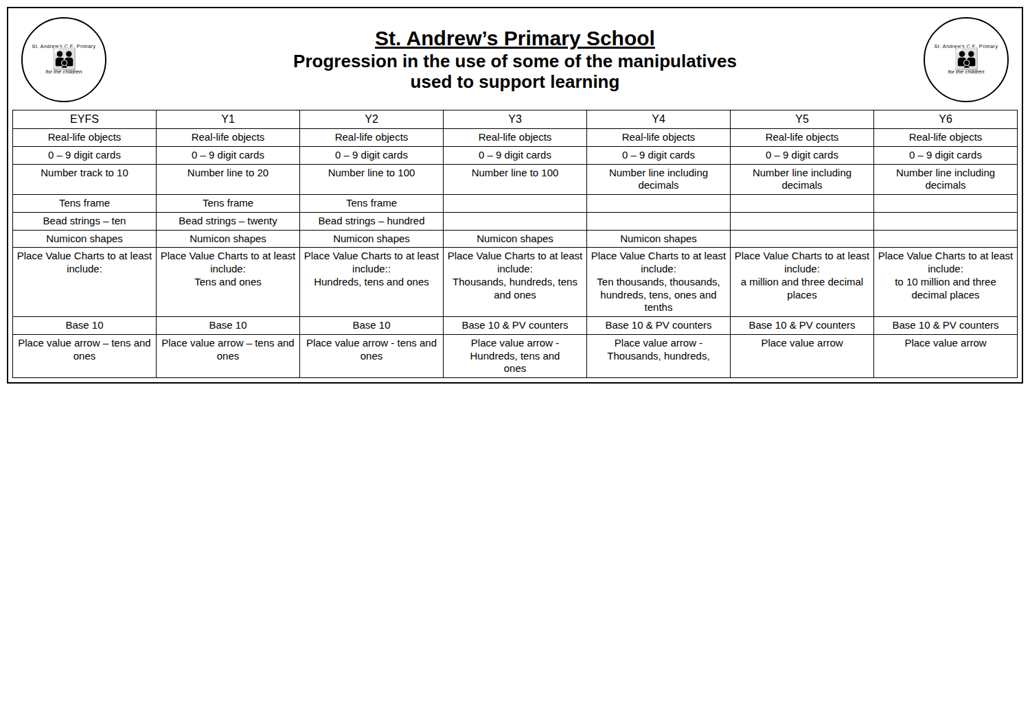St. Andrew's C.E. Primary
👪
for the children
St. Andrew’s Primary School
Progression in the use of some of the manipulatives
used to support learning
St. Andrew's C.E. Primary
👪
for the children
| EYFS | Y1 | Y2 | Y3 | Y4 | Y5 | Y6 |
| --- | --- | --- | --- | --- | --- | --- |
| Real-life objects | Real-life objects | Real-life objects | Real-life objects | Real-life objects | Real-life objects | Real-life objects |
| 0 – 9 digit cards | 0 – 9 digit cards | 0 – 9 digit cards | 0 – 9 digit cards | 0 – 9 digit cards | 0 – 9 digit cards | 0 – 9 digit cards |
| Number track to 10 | Number line to 20 | Number line to 100 | Number line to 100 | Number line including decimals | Number line including decimals | Number line including decimals |
| Tens frame | Tens frame | Tens frame | | | | |
| Bead strings – ten | Bead strings – twenty | Bead strings – hundred | | | | |
| Numicon shapes | Numicon shapes | Numicon shapes | Numicon shapes | Numicon shapes | | |
| Place Value Charts to at least include: | Place Value Charts to at least include: Tens and ones | Place Value Charts to at least include:: Hundreds, tens and ones | Place Value Charts to at least include: Thousands, hundreds, tens and ones | Place Value Charts to at least include: Ten thousands, thousands, hundreds, tens, ones and tenths | Place Value Charts to at least include: a million and three decimal places | Place Value Charts to at least include: to 10 million and three decimal places |
| Base 10 | Base 10 | Base 10 | Base 10 & PV counters | Base 10 & PV counters | Base 10 & PV counters | Base 10 & PV counters |
| Place value arrow – tens and ones | Place value arrow – tens and ones | Place value arrow - tens and ones | Place value arrow - Hundreds, tens and ones | Place value arrow - Thousands, hundreds, | Place value arrow | Place value arrow |